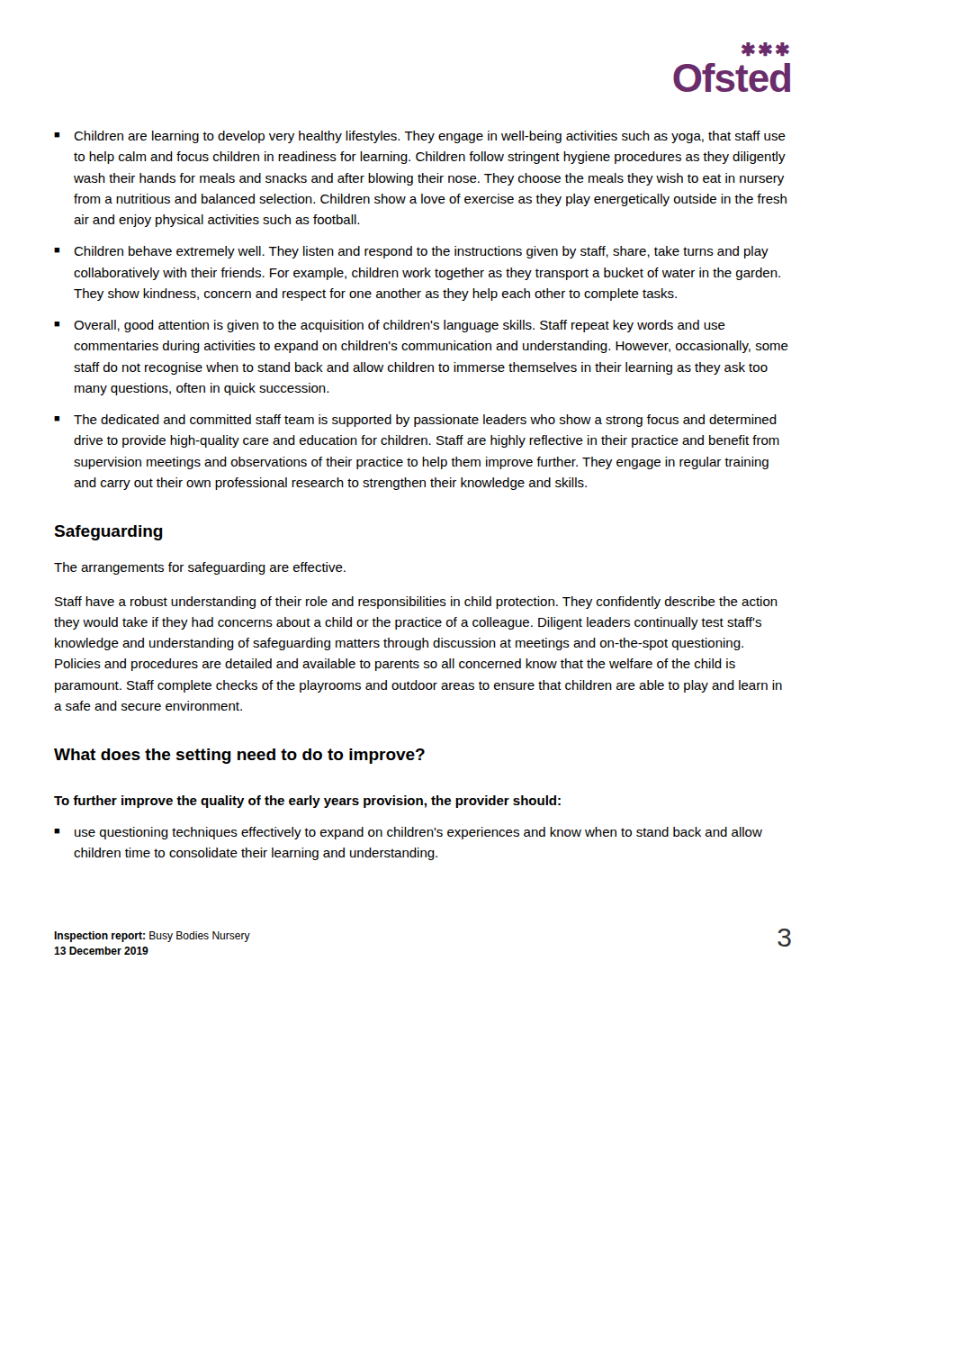✱✱✱
Ofsted
Children are learning to develop very healthy lifestyles. They engage in well-being activities such as yoga, that staff use to help calm and focus children in readiness for learning. Children follow stringent hygiene procedures as they diligently wash their hands for meals and snacks and after blowing their nose. They choose the meals they wish to eat in nursery from a nutritious and balanced selection. Children show a love of exercise as they play energetically outside in the fresh air and enjoy physical activities such as football.
Children behave extremely well. They listen and respond to the instructions given by staff, share, take turns and play collaboratively with their friends. For example, children work together as they transport a bucket of water in the garden. They show kindness, concern and respect for one another as they help each other to complete tasks.
Overall, good attention is given to the acquisition of children's language skills. Staff repeat key words and use commentaries during activities to expand on children's communication and understanding. However, occasionally, some staff do not recognise when to stand back and allow children to immerse themselves in their learning as they ask too many questions, often in quick succession.
The dedicated and committed staff team is supported by passionate leaders who show a strong focus and determined drive to provide high-quality care and education for children. Staff are highly reflective in their practice and benefit from supervision meetings and observations of their practice to help them improve further. They engage in regular training and carry out their own professional research to strengthen their knowledge and skills.
Safeguarding
The arrangements for safeguarding are effective.
Staff have a robust understanding of their role and responsibilities in child protection. They confidently describe the action they would take if they had concerns about a child or the practice of a colleague. Diligent leaders continually test staff's knowledge and understanding of safeguarding matters through discussion at meetings and on-the-spot questioning. Policies and procedures are detailed and available to parents so all concerned know that the welfare of the child is paramount. Staff complete checks of the playrooms and outdoor areas to ensure that children are able to play and learn in a safe and secure environment.
What does the setting need to do to improve?
To further improve the quality of the early years provision, the provider should:
use questioning techniques effectively to expand on children's experiences and know when to stand back and allow children time to consolidate their learning and understanding.
Inspection report: Busy Bodies Nursery
13 December 2019
3